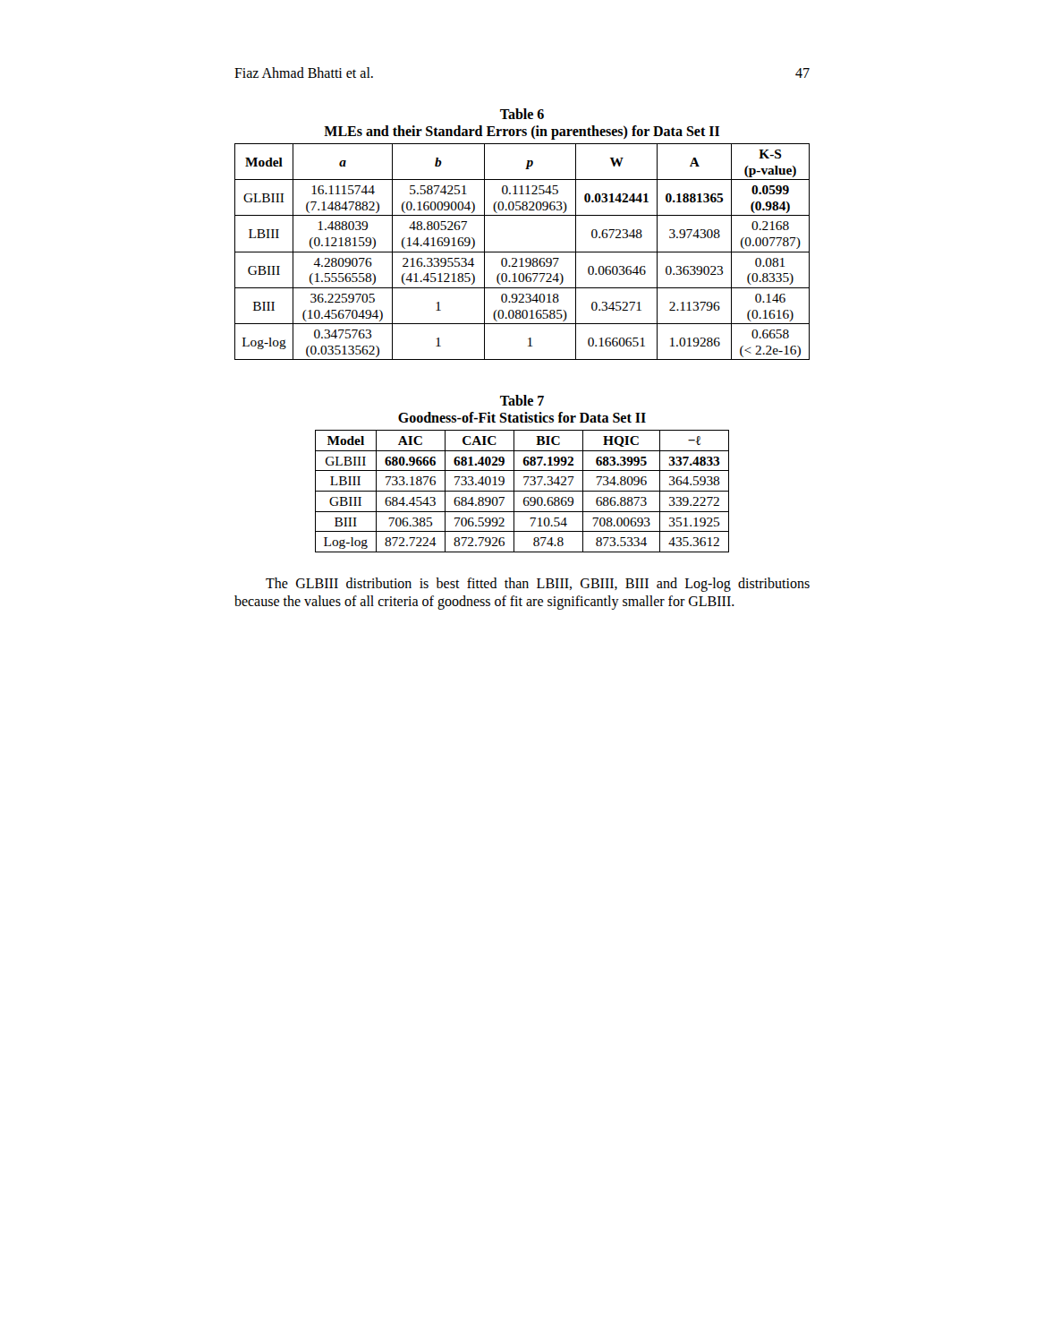Fiaz Ahmad Bhatti et al. 47
Table 6 MLEs and their Standard Errors (in parentheses) for Data Set II
| Model | a | b | p | W | A | K-S (p-value) |
| --- | --- | --- | --- | --- | --- | --- |
| GLBIII | 16.1115744 (7.14847882) | 5.5874251 (0.16009004) | 0.1112545 (0.05820963) | 0.03142441 | 0.1881365 | 0.0599 (0.984) |
| LBIII | 1.488039 (0.1218159) | 48.805267 (14.4169169) | | 0.672348 | 3.974308 | 0.2168 (0.007787) |
| GBIII | 4.2809076 (1.5556558) | 216.3395534 (41.4512185) | 0.2198697 (0.1067724) | 0.0603646 | 0.3639023 | 0.081 (0.8335) |
| BIII | 36.2259705 (10.45670494) | 1 | 0.9234018 (0.08016585) | 0.345271 | 2.113796 | 0.146 (0.1616) |
| Log-log | 0.3475763 (0.03513562) | 1 | 1 | 0.1660651 | 1.019286 | 0.6658 (< 2.2e-16) |
Table 7 Goodness-of-Fit Statistics for Data Set II
| Model | AIC | CAIC | BIC | HQIC | −ℓ |
| --- | --- | --- | --- | --- | --- |
| GLBIII | 680.9666 | 681.4029 | 687.1992 | 683.3995 | 337.4833 |
| LBIII | 733.1876 | 733.4019 | 737.3427 | 734.8096 | 364.5938 |
| GBIII | 684.4543 | 684.8907 | 690.6869 | 686.8873 | 339.2272 |
| BIII | 706.385 | 706.5992 | 710.54 | 708.00693 | 351.1925 |
| Log-log | 872.7224 | 872.7926 | 874.8 | 873.5334 | 435.3612 |
The GLBIII distribution is best fitted than LBIII, GBIII, BIII and Log-log distributions because the values of all criteria of goodness of fit are significantly smaller for GLBIII.